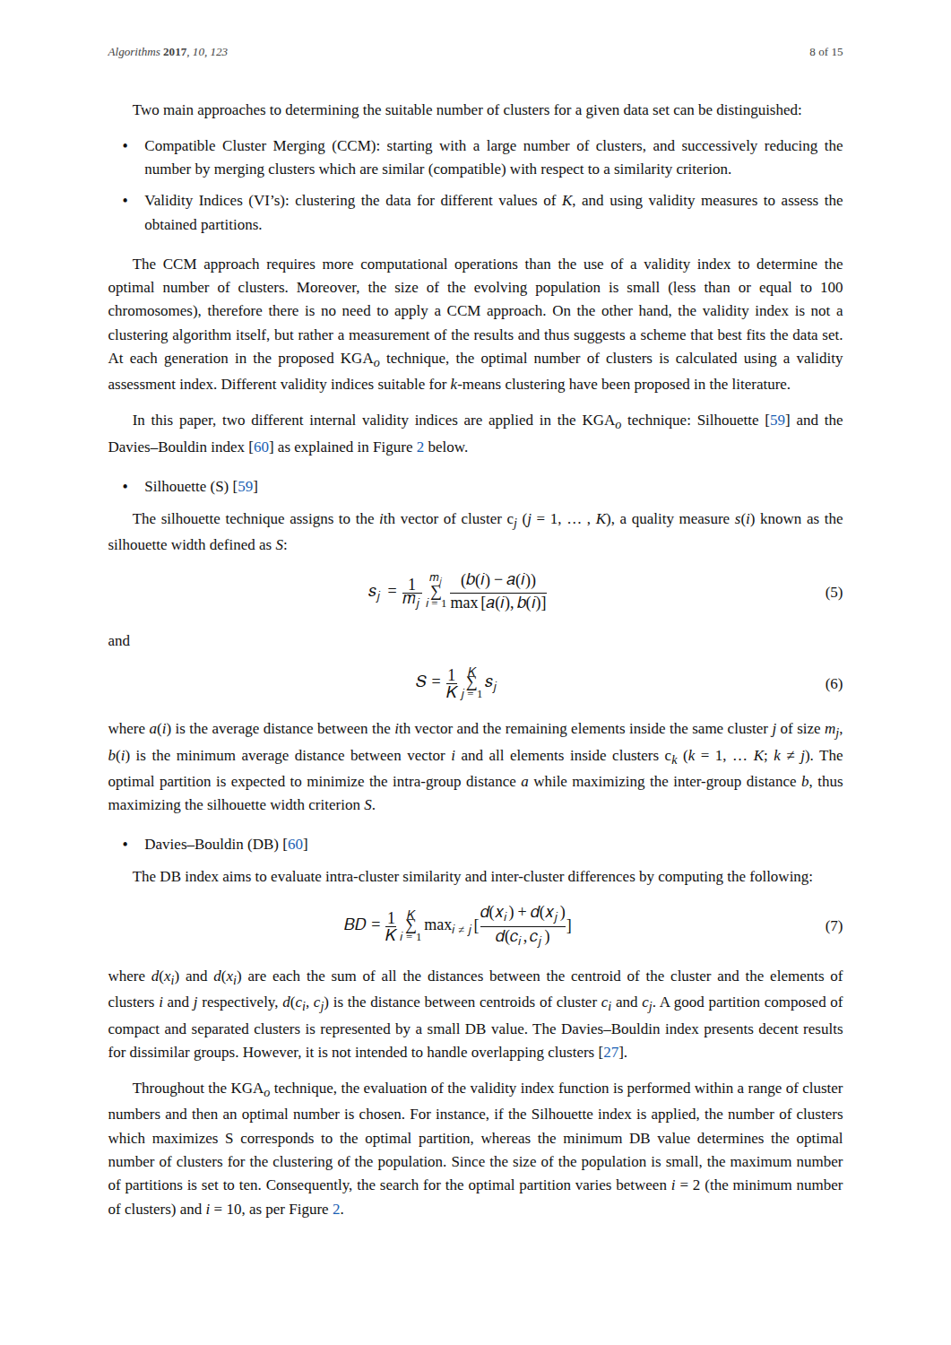Algorithms 2017, 10, 123
8 of 15
Two main approaches to determining the suitable number of clusters for a given data set can be distinguished:
Compatible Cluster Merging (CCM): starting with a large number of clusters, and successively reducing the number by merging clusters which are similar (compatible) with respect to a similarity criterion.
Validity Indices (VI’s): clustering the data for different values of K, and using validity measures to assess the obtained partitions.
The CCM approach requires more computational operations than the use of a validity index to determine the optimal number of clusters. Moreover, the size of the evolving population is small (less than or equal to 100 chromosomes), therefore there is no need to apply a CCM approach. On the other hand, the validity index is not a clustering algorithm itself, but rather a measurement of the results and thus suggests a scheme that best fits the data set. At each generation in the proposed KGAo technique, the optimal number of clusters is calculated using a validity assessment index. Different validity indices suitable for k-means clustering have been proposed in the literature.
In this paper, two different internal validity indices are applied in the KGAo technique: Silhouette [59] and the Davies–Bouldin index [60] as explained in Figure 2 below.
Silhouette (S) [59]
The silhouette technique assigns to the ith vector of cluster cj (j = 1, … , K), a quality measure s(i) known as the silhouette width defined as S:
sj = 1mj ∑ i=1 mj (b(i)−a(i)) max[a(i),b(i)]
(5)
and
S = 1K ∑ j=1 K sj
(6)
where a(i) is the average distance between the ith vector and the remaining elements inside the same cluster j of size mj, b(i) is the minimum average distance between vector i and all elements inside clusters ck (k = 1, … K; k ≠ j). The optimal partition is expected to minimize the intra-group distance a while maximizing the inter-group distance b, thus maximizing the silhouette width criterion S.
Davies–Bouldin (DB) [60]
The DB index aims to evaluate intra-cluster similarity and inter-cluster differences by computing the following:
BD = 1K ∑ i=1 K maxi≠j [ d(xi)+d(xj) d(ci,cj) ]
(7)
where d(xi) and d(xi) are each the sum of all the distances between the centroid of the cluster and the elements of clusters i and j respectively, d(ci, cj) is the distance between centroids of cluster ci and cj. A good partition composed of compact and separated clusters is represented by a small DB value. The Davies–Bouldin index presents decent results for dissimilar groups. However, it is not intended to handle overlapping clusters [27].
Throughout the KGAo technique, the evaluation of the validity index function is performed within a range of cluster numbers and then an optimal number is chosen. For instance, if the Silhouette index is applied, the number of clusters which maximizes S corresponds to the optimal partition, whereas the minimum DB value determines the optimal number of clusters for the clustering of the population. Since the size of the population is small, the maximum number of partitions is set to ten. Consequently, the search for the optimal partition varies between i = 2 (the minimum number of clusters) and i = 10, as per Figure 2.